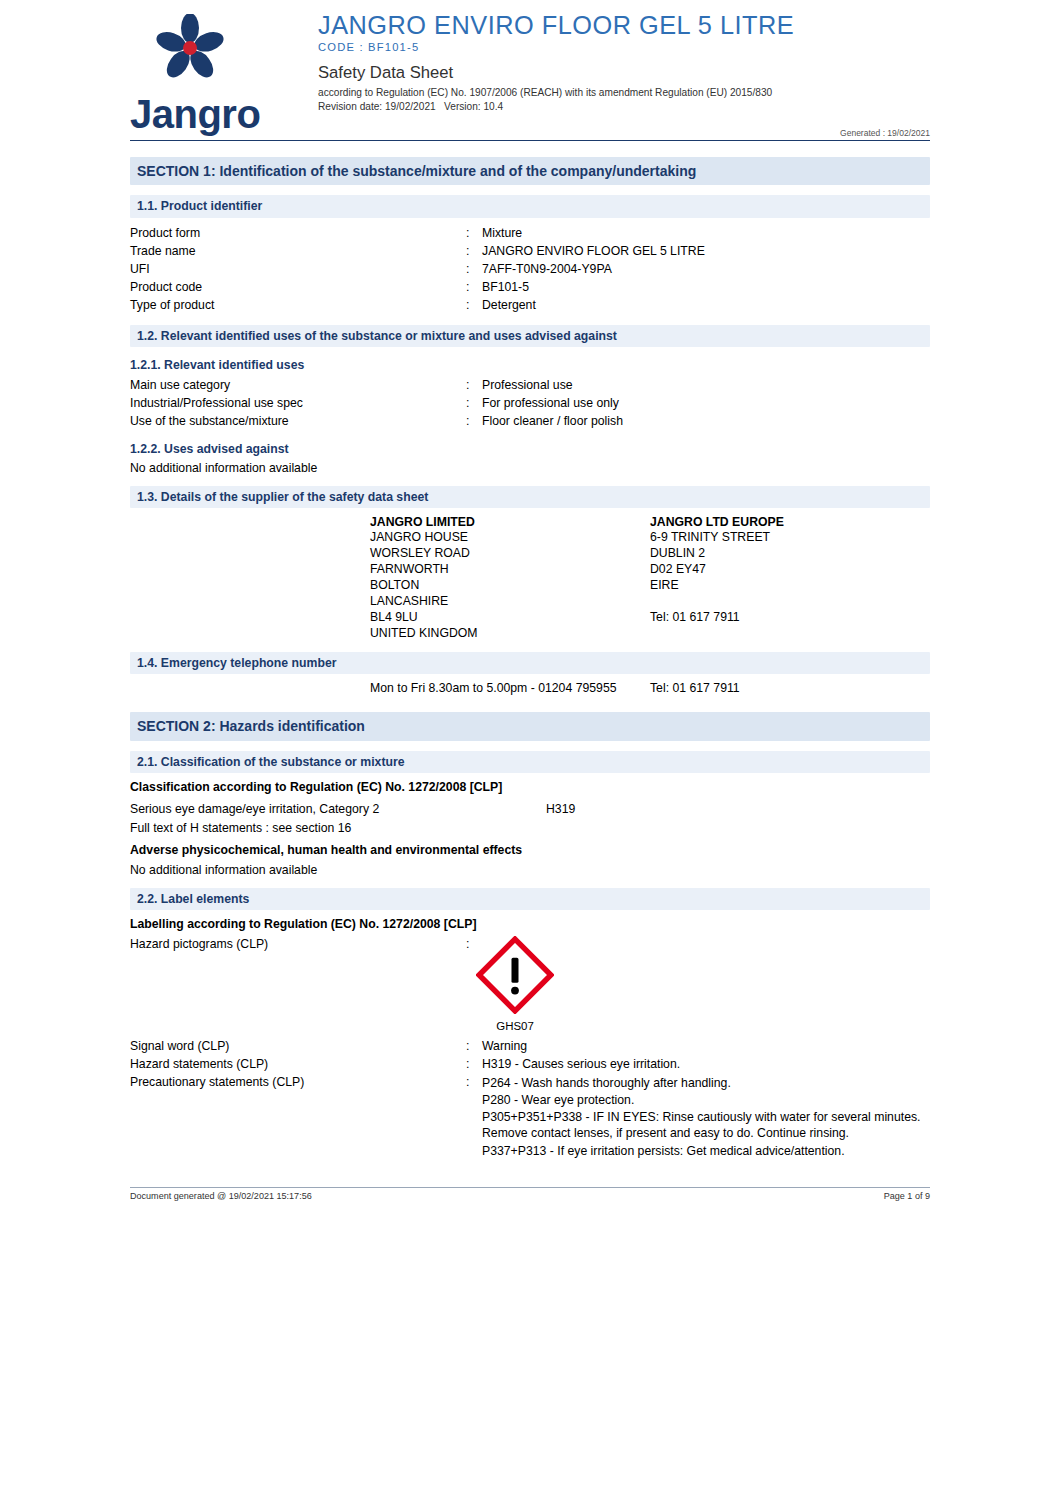Jangro
JANGRO ENVIRO FLOOR GEL 5 LITRE
CODE : BF101-5
Safety Data Sheet
according to Regulation (EC) No. 1907/2006 (REACH) with its amendment Regulation (EU) 2015/830
Revision date: 19/02/2021 Version: 10.4
Generated : 19/02/2021
SECTION 1: Identification of the substance/mixture and of the company/undertaking
1.1. Product identifier
| Product form | : | Mixture |
| Trade name | : | JANGRO ENVIRO FLOOR GEL 5 LITRE |
| UFI | : | 7AFF-T0N9-2004-Y9PA |
| Product code | : | BF101-5 |
| Type of product | : | Detergent |
1.2. Relevant identified uses of the substance or mixture and uses advised against
1.2.1. Relevant identified uses
| Main use category | : | Professional use |
| Industrial/Professional use spec | : | For professional use only |
| Use of the substance/mixture | : | Floor cleaner / floor polish |
1.2.2. Uses advised against
No additional information available
1.3. Details of the supplier of the safety data sheet
| | JANGRO LIMITED | JANGRO LTD EUROPE |
| | JANGRO HOUSE WORSLEY ROAD FARNWORTH BOLTON LANCASHIRE BL4 9LU UNITED KINGDOM | 6-9 TRINITY STREET DUBLIN 2 D02 EY47 EIRE Tel: 01 617 7911 |
1.4. Emergency telephone number
| | Mon to Fri 8.30am to 5.00pm - 01204 795955 | Tel: 01 617 7911 |
SECTION 2: Hazards identification
2.1. Classification of the substance or mixture
Classification according to Regulation (EC) No. 1272/2008 [CLP]
| Serious eye damage/eye irritation, Category 2 | H319 | |
Full text of H statements : see section 16
Adverse physicochemical, human health and environmental effects
No additional information available
2.2. Label elements
Labelling according to Regulation (EC) No. 1272/2008 [CLP]
Hazard pictograms (CLP)
:
GHS07
| Signal word (CLP) | : | Warning |
| Hazard statements (CLP) | : | H319 - Causes serious eye irritation. |
| Precautionary statements (CLP) | : | P264 - Wash hands thoroughly after handling. P280 - Wear eye protection. P305+P351+P338 - IF IN EYES: Rinse cautiously with water for several minutes. Remove contact lenses, if present and easy to do. Continue rinsing. P337+P313 - If eye irritation persists: Get medical advice/attention. |
Document generated @ 19/02/2021 15:17:56 Page 1 of 9